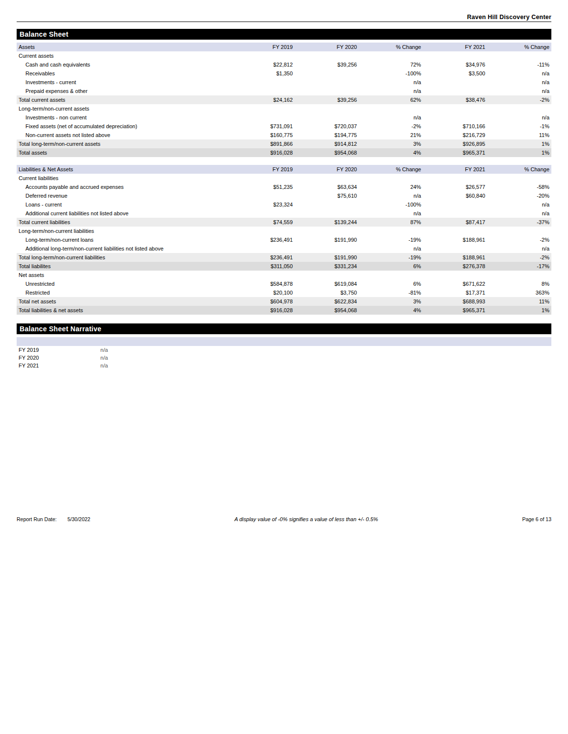Raven Hill Discovery Center
Balance Sheet
| Assets | FY 2019 | FY 2020 | % Change | FY 2021 | % Change |
| --- | --- | --- | --- | --- | --- |
| Current assets | | | | | |
| Cash and cash equivalents | $22,812 | $39,256 | 72% | $34,976 | -11% |
| Receivables | $1,350 | | -100% | $3,500 | n/a |
| Investments - current | | | n/a | | n/a |
| Prepaid expenses & other | | | n/a | | n/a |
| Total current assets | $24,162 | $39,256 | 62% | $38,476 | -2% |
| Long-term/non-current assets | | | | | |
| Investments - non current | | | n/a | | n/a |
| Fixed assets (net of accumulated depreciation) | $731,091 | $720,037 | -2% | $710,166 | -1% |
| Non-current assets not listed above | $160,775 | $194,775 | 21% | $216,729 | 11% |
| Total long-term/non-current assets | $891,866 | $914,812 | 3% | $926,895 | 1% |
| Total assets | $916,028 | $954,068 | 4% | $965,371 | 1% |
| Liabilities & Net Assets | FY 2019 | FY 2020 | % Change | FY 2021 | % Change |
| Current liabilities | | | | | |
| Accounts payable and accrued expenses | $51,235 | $63,634 | 24% | $26,577 | -58% |
| Deferred revenue | | $75,610 | n/a | $60,840 | -20% |
| Loans - current | $23,324 | | -100% | | n/a |
| Additional current liabilities not listed above | | | n/a | | n/a |
| Total current liabilities | $74,559 | $139,244 | 87% | $87,417 | -37% |
| Long-term/non-current liabilities | | | | | |
| Long-term/non-current loans | $236,491 | $191,990 | -19% | $188,961 | -2% |
| Additional long-term/non-current liabilities not listed above | | | n/a | | n/a |
| Total long-term/non-current liabilities | $236,491 | $191,990 | -19% | $188,961 | -2% |
| Total liabilites | $311,050 | $331,234 | 6% | $276,378 | -17% |
| Net assets | | | | | |
| Unrestricted | $584,878 | $619,084 | 6% | $671,622 | 8% |
| Restricted | $20,100 | $3,750 | -81% | $17,371 | 363% |
| Total net assets | $604,978 | $622,834 | 3% | $688,993 | 11% |
| Total liabilities & net assets | $916,028 | $954,068 | 4% | $965,371 | 1% |
Balance Sheet Narrative
| FY 2019 | n/a |
| FY 2020 | n/a |
| FY 2021 | n/a |
Report Run Date:5/30/2022
A display value of -0% signifies a value of less than +/- 0.5%
Page 6 of 13